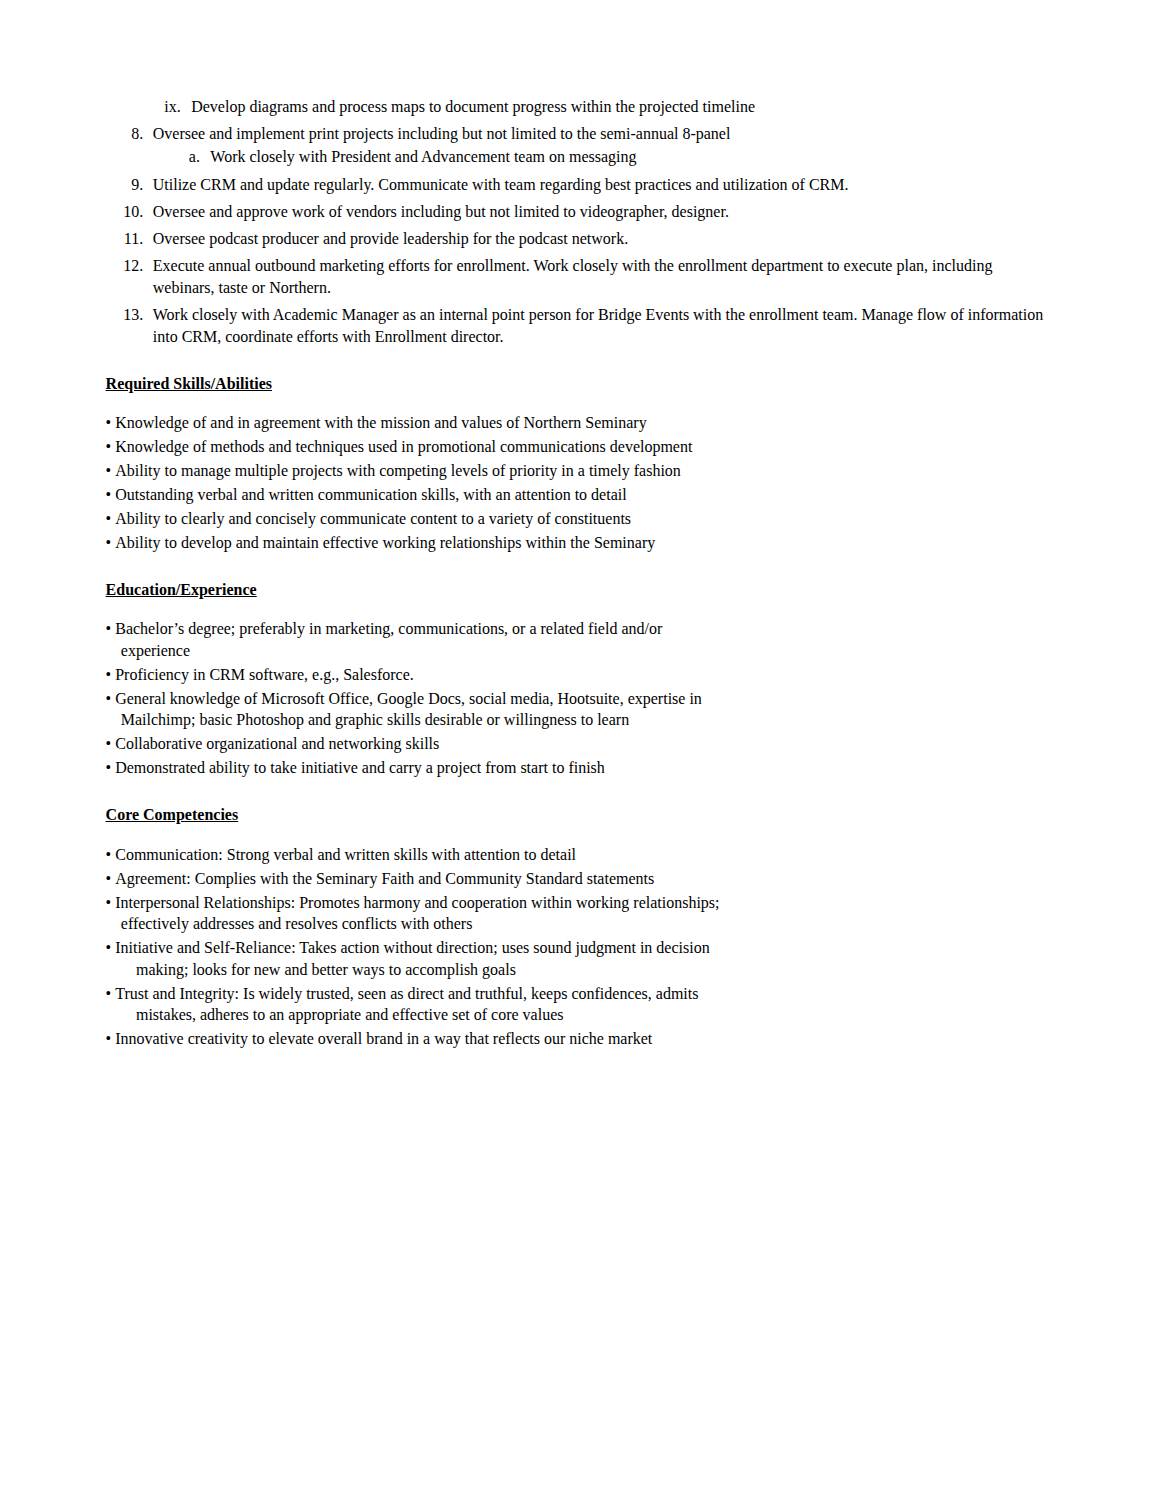Develop diagrams and process maps to document progress within the projected timeline
Oversee and implement print projects including but not limited to the semi-annual 8-panel
Work closely with President and Advancement team on messaging
Utilize CRM and update regularly. Communicate with team regarding best practices and utilization of CRM.
Oversee and approve work of vendors including but not limited to videographer, designer.
Oversee podcast producer and provide leadership for the podcast network.
Execute annual outbound marketing efforts for enrollment. Work closely with the enrollment department to execute plan, including webinars, taste or Northern.
Work closely with Academic Manager as an internal point person for Bridge Events with the enrollment team. Manage flow of information into CRM, coordinate efforts with Enrollment director.
Required Skills/Abilities
Knowledge of and in agreement with the mission and values of Northern Seminary
Knowledge of methods and techniques used in promotional communications development
Ability to manage multiple projects with competing levels of priority in a timely fashion
Outstanding verbal and written communication skills, with an attention to detail
Ability to clearly and concisely communicate content to a variety of constituents
Ability to develop and maintain effective working relationships within the Seminary
Education/Experience
Bachelor’s degree; preferably in marketing, communications, or a related field and/orexperience
Proficiency in CRM software, e.g., Salesforce.
General knowledge of Microsoft Office, Google Docs, social media, Hootsuite, expertise inMailchimp; basic Photoshop and graphic skills desirable or willingness to learn
Collaborative organizational and networking skills
Demonstrated ability to take initiative and carry a project from start to finish
Core Competencies
Communication: Strong verbal and written skills with attention to detail
Agreement: Complies with the Seminary Faith and Community Standard statements
Interpersonal Relationships: Promotes harmony and cooperation within working relationships;effectively addresses and resolves conflicts with others
Initiative and Self-Reliance: Takes action without direction; uses sound judgment in decisionmaking; looks for new and better ways to accomplish goals
Trust and Integrity: Is widely trusted, seen as direct and truthful, keeps confidences, admitsmistakes, adheres to an appropriate and effective set of core values
Innovative creativity to elevate overall brand in a way that reflects our niche market